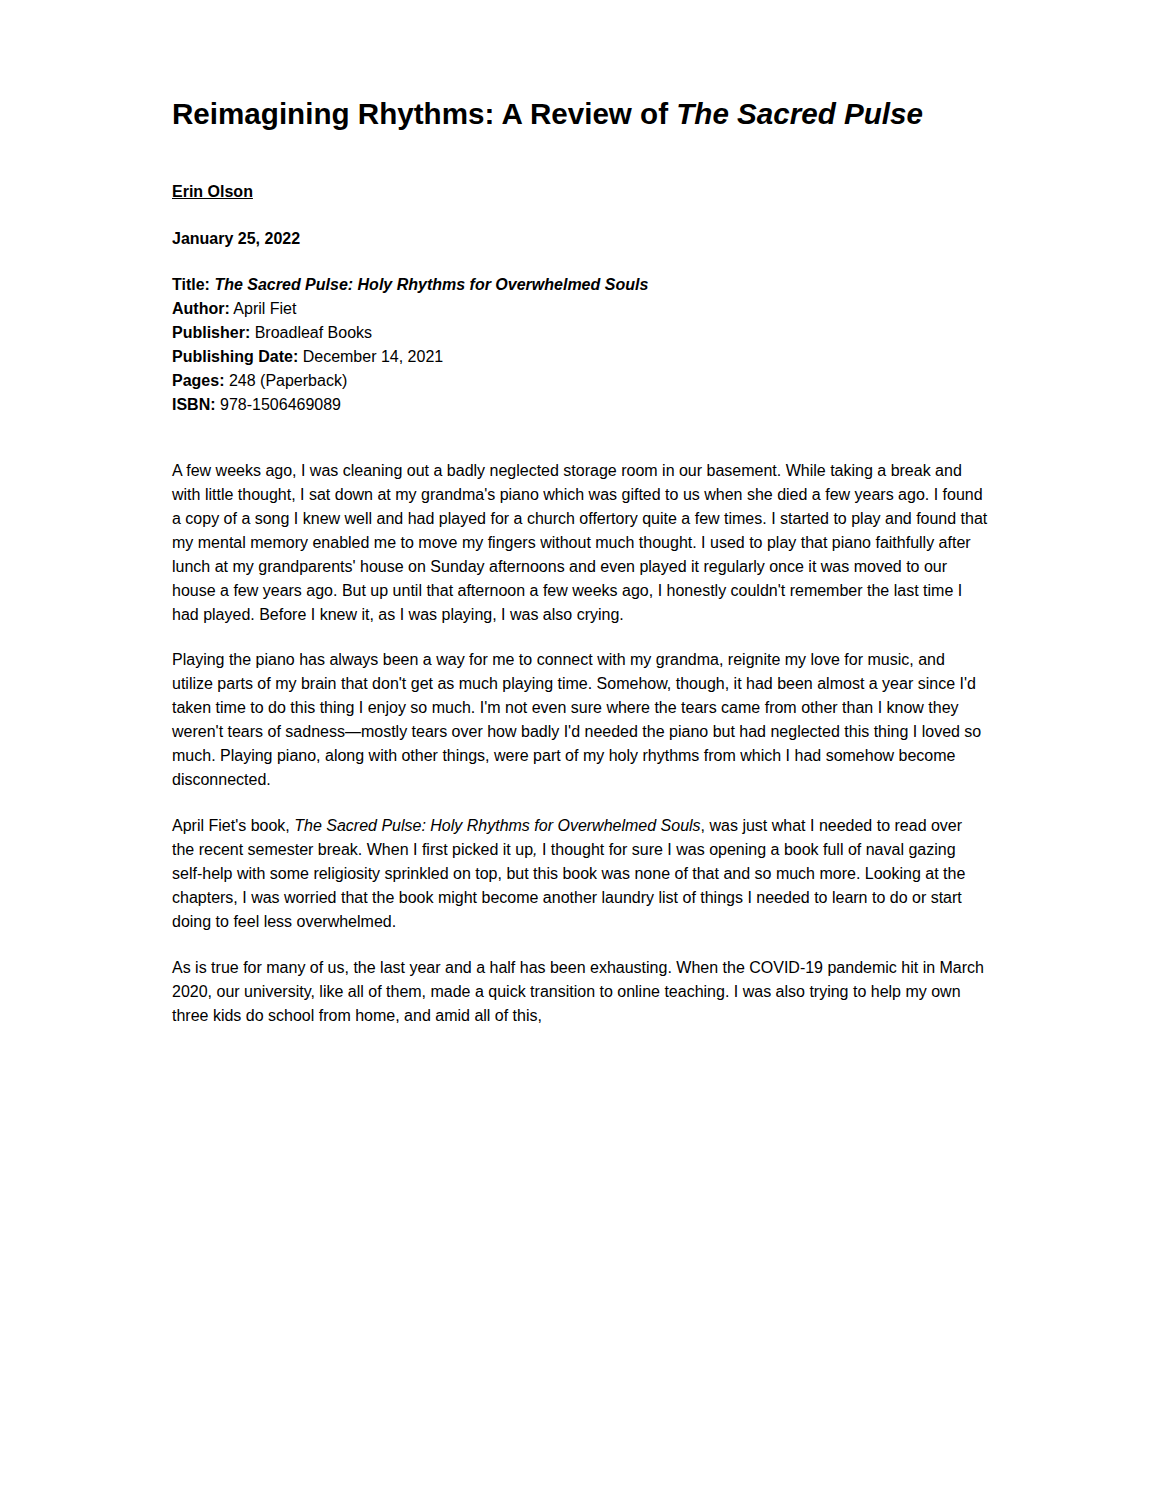Reimagining Rhythms: A Review of The Sacred Pulse
Erin Olson
January 25, 2022
Title: The Sacred Pulse: Holy Rhythms for Overwhelmed Souls
Author: April Fiet
Publisher: Broadleaf Books
Publishing Date: December 14, 2021
Pages: 248 (Paperback)
ISBN: 978-1506469089
A few weeks ago, I was cleaning out a badly neglected storage room in our basement. While taking a break and with little thought, I sat down at my grandma's piano which was gifted to us when she died a few years ago. I found a copy of a song I knew well and had played for a church offertory quite a few times. I started to play and found that my mental memory enabled me to move my fingers without much thought. I used to play that piano faithfully after lunch at my grandparents' house on Sunday afternoons and even played it regularly once it was moved to our house a few years ago. But up until that afternoon a few weeks ago, I honestly couldn't remember the last time I had played. Before I knew it, as I was playing, I was also crying.
Playing the piano has always been a way for me to connect with my grandma, reignite my love for music, and utilize parts of my brain that don't get as much playing time. Somehow, though, it had been almost a year since I'd taken time to do this thing I enjoy so much. I'm not even sure where the tears came from other than I know they weren't tears of sadness—mostly tears over how badly I'd needed the piano but had neglected this thing I loved so much. Playing piano, along with other things, were part of my holy rhythms from which I had somehow become disconnected.
April Fiet's book, The Sacred Pulse: Holy Rhythms for Overwhelmed Souls, was just what I needed to read over the recent semester break. When I first picked it up, I thought for sure I was opening a book full of naval gazing self-help with some religiosity sprinkled on top, but this book was none of that and so much more. Looking at the chapters, I was worried that the book might become another laundry list of things I needed to learn to do or start doing to feel less overwhelmed.
As is true for many of us, the last year and a half has been exhausting. When the COVID-19 pandemic hit in March 2020, our university, like all of them, made a quick transition to online teaching. I was also trying to help my own three kids do school from home, and amid all of this,